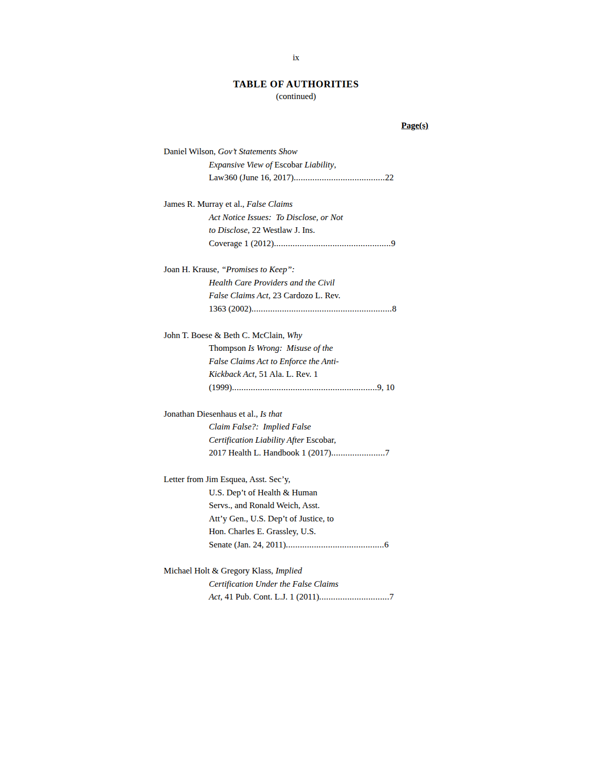ix
TABLE OF AUTHORITIES
(continued)
Page(s)
Daniel Wilson, Gov’t Statements Show Expansive View of Escobar Liability, Law360 (June 16, 2017)....................................... 22
James R. Murray et al., False Claims Act Notice Issues: To Disclose, or Not to Disclose, 22 Westlaw J. Ins. Coverage 1 (2012).................................................. 9
Joan H. Krause, “Promises to Keep”: Health Care Providers and the Civil False Claims Act, 23 Cardozo L. Rev. 1363 (2002)............................................................ 8
John T. Boese & Beth C. McClain, Why Thompson Is Wrong: Misuse of the False Claims Act to Enforce the Anti- Kickback Act, 51 Ala. L. Rev. 1 (1999).............................................................. 9, 10
Jonathan Diesenhaus et al., Is that Claim False?: Implied False Certification Liability After Escobar, 2017 Health L. Handbook 1 (2017)....................... 7
Letter from Jim Esquea, Asst. Sec’y, U.S. Dep’t of Health & Human Servs., and Ronald Weich, Asst. Att’y Gen., U.S. Dep’t of Justice, to Hon. Charles E. Grassley, U.S. Senate (Jan. 24, 2011).......................................... 6
Michael Holt & Gregory Klass, Implied Certification Under the False Claims Act, 41 Pub. Cont. L.J. 1 (2011).............................. 7